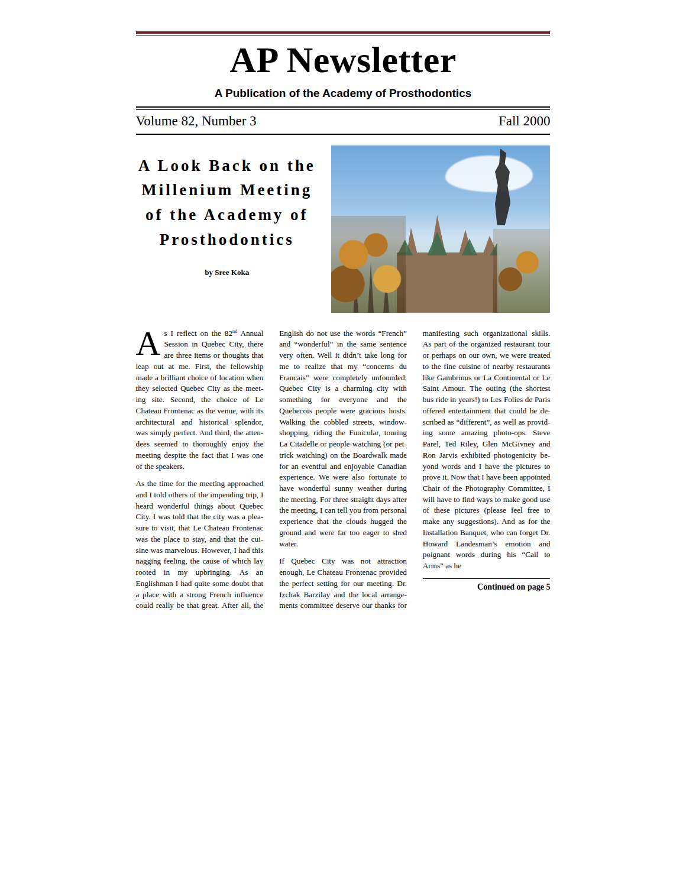AP Newsletter
A Publication of the Academy of Prosthodontics
Volume 82, Number 3 Fall 2000
A Look Back on the Millenium Meeting of the Academy of Prosthodontics
by Sree Koka
As I reflect on the 82nd Annual Session in Quebec City, there are three items or thoughts that leap out at me. First, the fellowship made a brilliant choice of location when they selected Quebec City as the meeting site. Second, the choice of Le Chateau Frontenac as the venue, with its architectural and historical splendor, was simply perfect. And third, the attendees seemed to thoroughly enjoy the meeting despite the fact that I was one of the speakers.
As the time for the meeting approached and I told others of the impending trip, I heard wonderful things about Quebec City. I was told that the city was a pleasure to visit, that Le Chateau Frontenac was the place to stay, and that the cuisine was marvelous. However, I had this nagging feeling, the cause of which lay rooted in my upbringing. As an Englishman I had quite some doubt that a place with a strong French influence could really be that great. After all, the English do not use the words “French” and “wonderful” in the same sentence very often. Well it didn’t take long for me to realize that my “concerns du Francais” were completely unfounded. Quebec City is a charming city with something for everyone and the Quebecois people were gracious hosts. Walking the cobbled streets, window-shopping, riding the Funicular, touring La Citadelle or people-watching (or pet-trick watching) on the Boardwalk made for an eventful and enjoyable Canadian experience. We were also fortunate to have wonderful sunny weather during the meeting. For three straight days after the meeting, I can tell you from personal experience that the clouds hugged the ground and were far too eager to shed water.
If Quebec City was not attraction enough, Le Chateau Frontenac provided the perfect setting for our meeting. Dr. Izchak Barzilay and the local arrangements committee deserve our thanks for manifesting such organizational skills. As part of the organized restaurant tour or perhaps on our own, we were treated to the fine cuisine of nearby restaurants like Gambrinus or La Continental or Le Saint Amour. The outing (the shortest bus ride in years!) to Les Folies de Paris offered entertainment that could be described as “different”, as well as providing some amazing photo-ops. Steve Parel, Ted Riley, Glen McGivney and Ron Jarvis exhibited photogenicity beyond words and I have the pictures to prove it. Now that I have been appointed Chair of the Photography Committee, I will have to find ways to make good use of these pictures (please feel free to make any suggestions). And as for the Installation Banquet, who can forget Dr. Howard Landesman’s emotion and poignant words during his “Call to Arms” as he
Continued on page 5